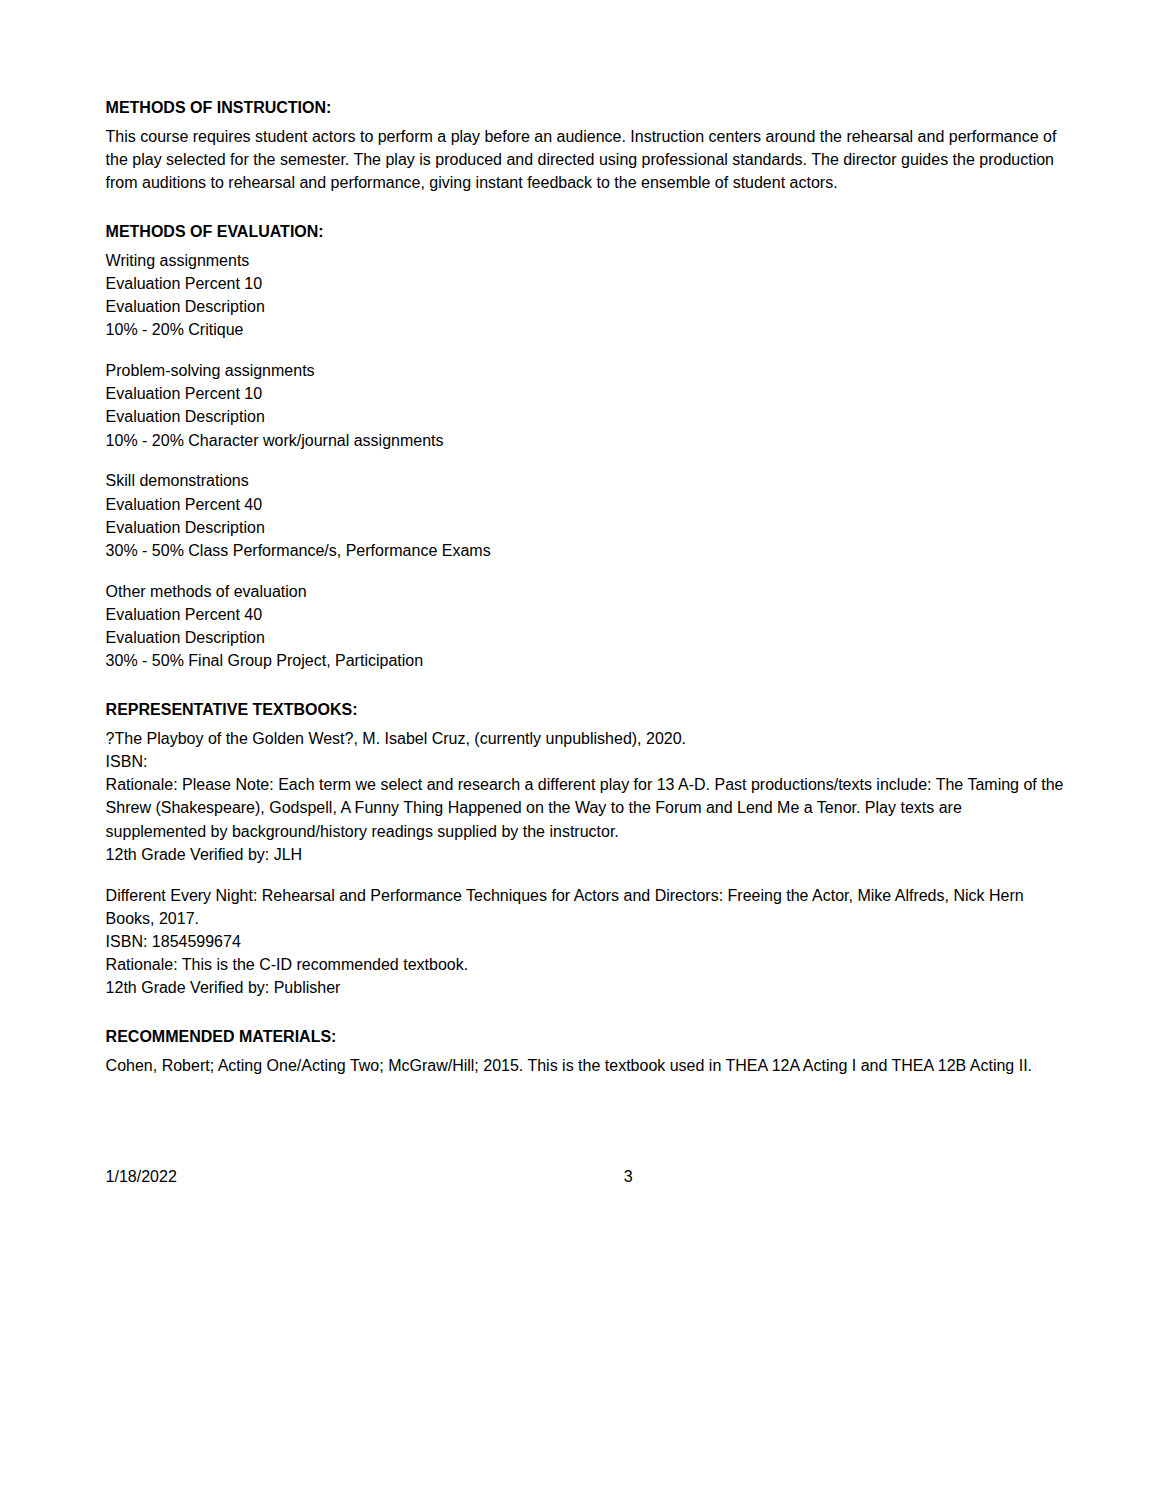Methods of Instruction:
This course requires student actors to perform a play before an audience. Instruction centers around the rehearsal and performance of the play selected for the semester. The play is produced and directed using professional standards. The director guides the production from auditions to rehearsal and performance, giving instant feedback to the ensemble of student actors.
Methods of Evaluation:
Writing assignments
Evaluation Percent 10
Evaluation Description
10% - 20% Critique
Problem-solving assignments
Evaluation Percent 10
Evaluation Description
10% - 20% Character work/journal assignments
Skill demonstrations
Evaluation Percent 40
Evaluation Description
30% - 50% Class Performance/s, Performance Exams
Other methods of evaluation
Evaluation Percent 40
Evaluation Description
30% - 50% Final Group Project, Participation
Representative Textbooks:
?The Playboy of the Golden West?, M. Isabel Cruz, (currently unpublished), 2020.
ISBN:
Rationale: Please Note: Each term we select and research a different play for 13 A-D. Past productions/texts include: The Taming of the Shrew (Shakespeare), Godspell, A Funny Thing Happened on the Way to the Forum and Lend Me a Tenor. Play texts are supplemented by background/history readings supplied by the instructor.
12th Grade Verified by: JLH
Different Every Night: Rehearsal and Performance Techniques for Actors and Directors: Freeing the Actor, Mike Alfreds, Nick Hern Books, 2017.
ISBN: 1854599674
Rationale: This is the C-ID recommended textbook.
12th Grade Verified by: Publisher
Recommended Materials:
Cohen, Robert; Acting One/Acting Two; McGraw/Hill; 2015. This is the textbook used in THEA 12A Acting I and THEA 12B Acting II.
1/18/2022 3